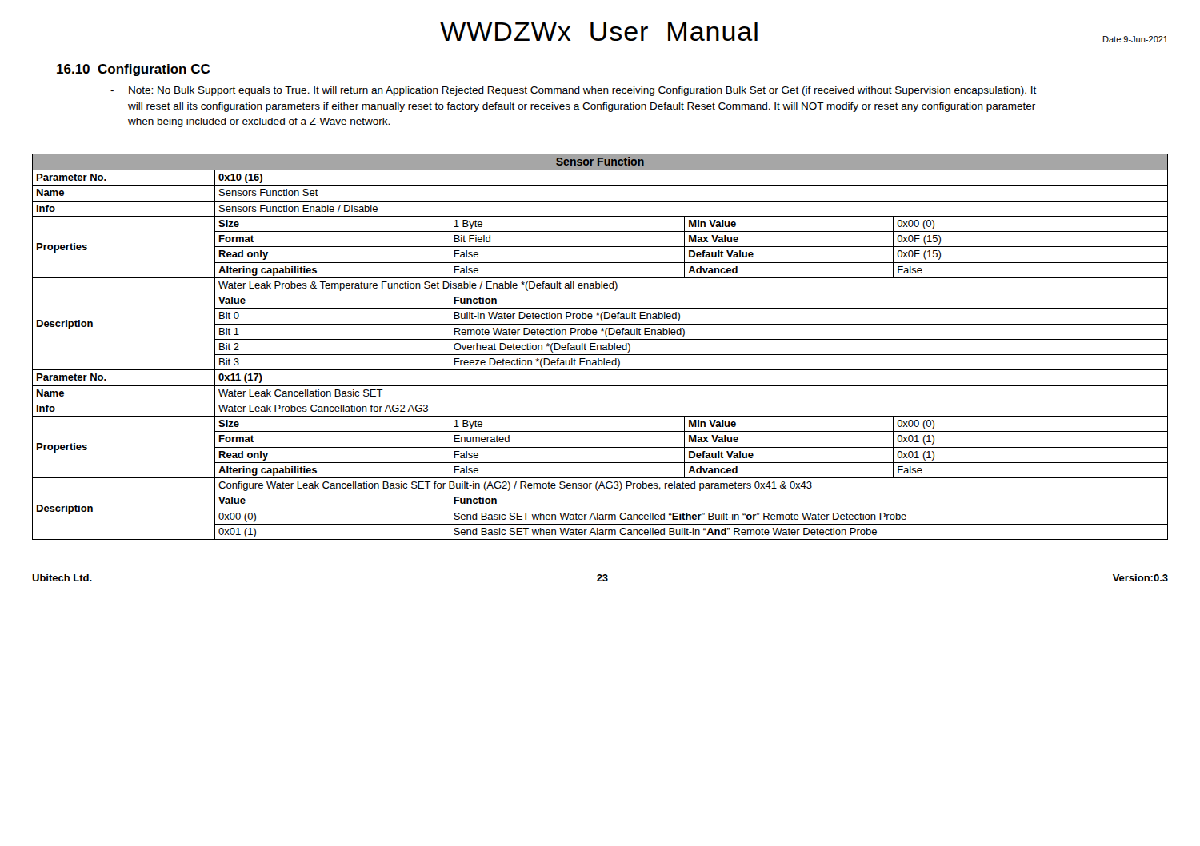WWDZWx User Manual
Date:9-Jun-2021
16.10 Configuration CC
-Note: No Bulk Support equals to True. It will return an Application Rejected Request Command when receiving Configuration Bulk Set or Get (if received without Supervision encapsulation). It will reset all its configuration parameters if either manually reset to factory default or receives a Configuration Default Reset Command. It will NOT modify or reset any configuration parameter when being included or excluded of a Z-Wave network.
| Sensor Function |
| Parameter No. | 0x10 (16) |
| Name | Sensors Function Set |
| Info | Sensors Function Enable / Disable |
| Properties | Size | 1 Byte | Min Value | 0x00 (0) |
| Format | Bit Field | Max Value | 0x0F (15) |
| Read only | False | Default Value | 0x0F (15) |
| Altering capabilities | False | Advanced | False |
| Description | Water Leak Probes & Temperature Function Set Disable / Enable *(Default all enabled) |
| Value | Function |
| Bit 0 | Built-in Water Detection Probe *(Default Enabled) |
| Bit 1 | Remote Water Detection Probe *(Default Enabled) |
| Bit 2 | Overheat Detection *(Default Enabled) |
| Bit 3 | Freeze Detection *(Default Enabled) |
| Parameter No. | 0x11 (17) |
| Name | Water Leak Cancellation Basic SET |
| Info | Water Leak Probes Cancellation for AG2 AG3 |
| Properties | Size | 1 Byte | Min Value | 0x00 (0) |
| Format | Enumerated | Max Value | 0x01 (1) |
| Read only | False | Default Value | 0x01 (1) |
| Altering capabilities | False | Advanced | False |
| Description | Configure Water Leak Cancellation Basic SET for Built-in (AG2) / Remote Sensor (AG3) Probes, related parameters 0x41 & 0x43 |
| Value | Function |
| 0x00 (0) | Send Basic SET when Water Alarm Cancelled “ Either ” Built-in “ or ” Remote Water Detection Probe |
| 0x01 (1) | Send Basic SET when Water Alarm Cancelled Built-in “ And ” Remote Water Detection Probe |
Ubitech Ltd. 23 Version:0.3